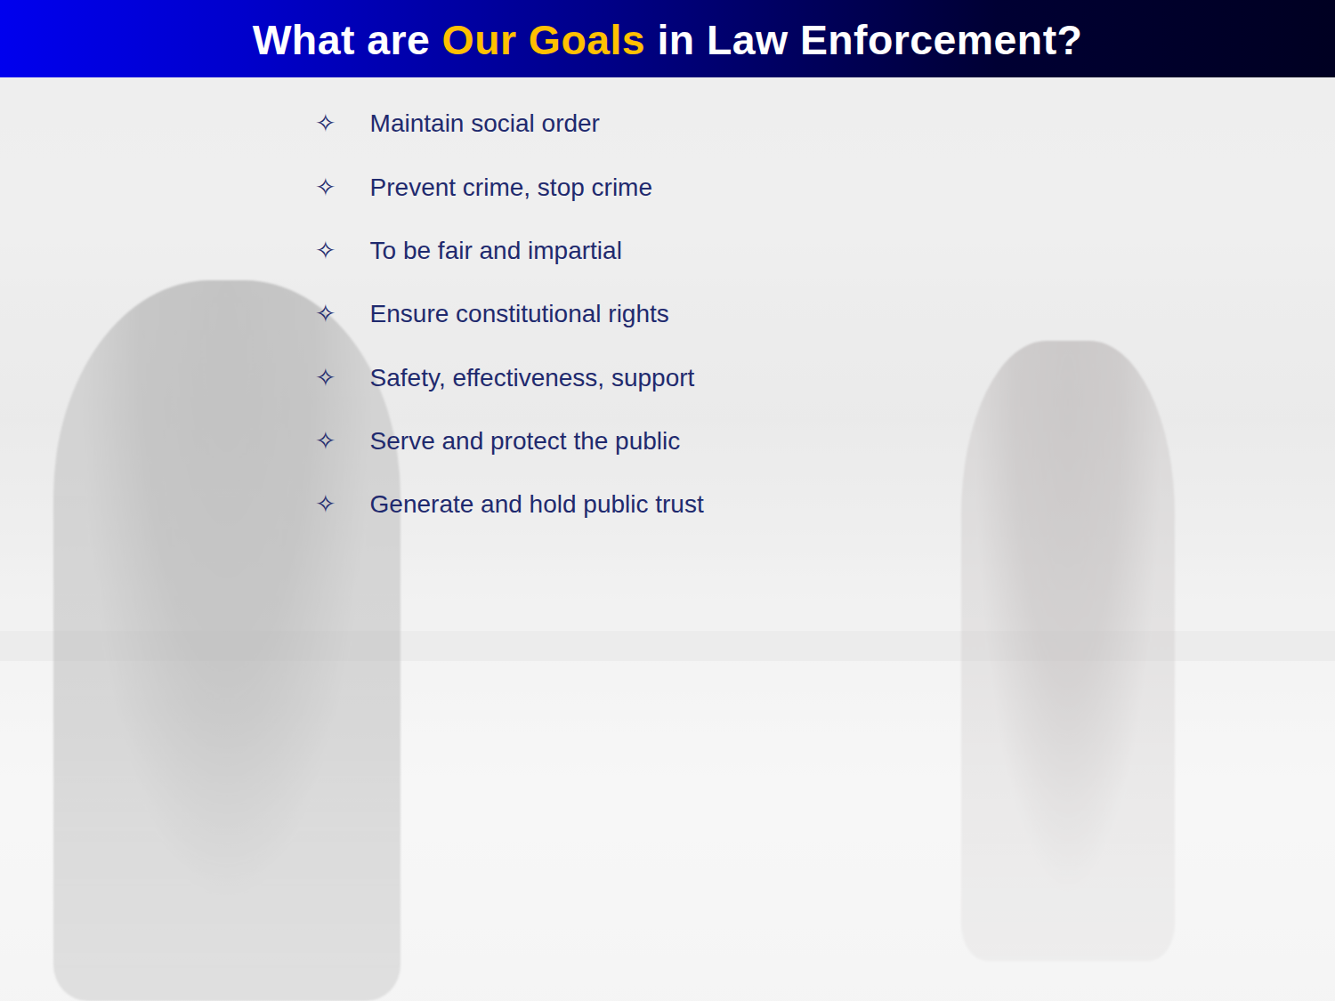What are Our Goals in Law Enforcement?
Maintain social order
Prevent crime, stop crime
To be fair and impartial
Ensure constitutional rights
Safety, effectiveness, support
Serve and protect the public
Generate and hold public trust